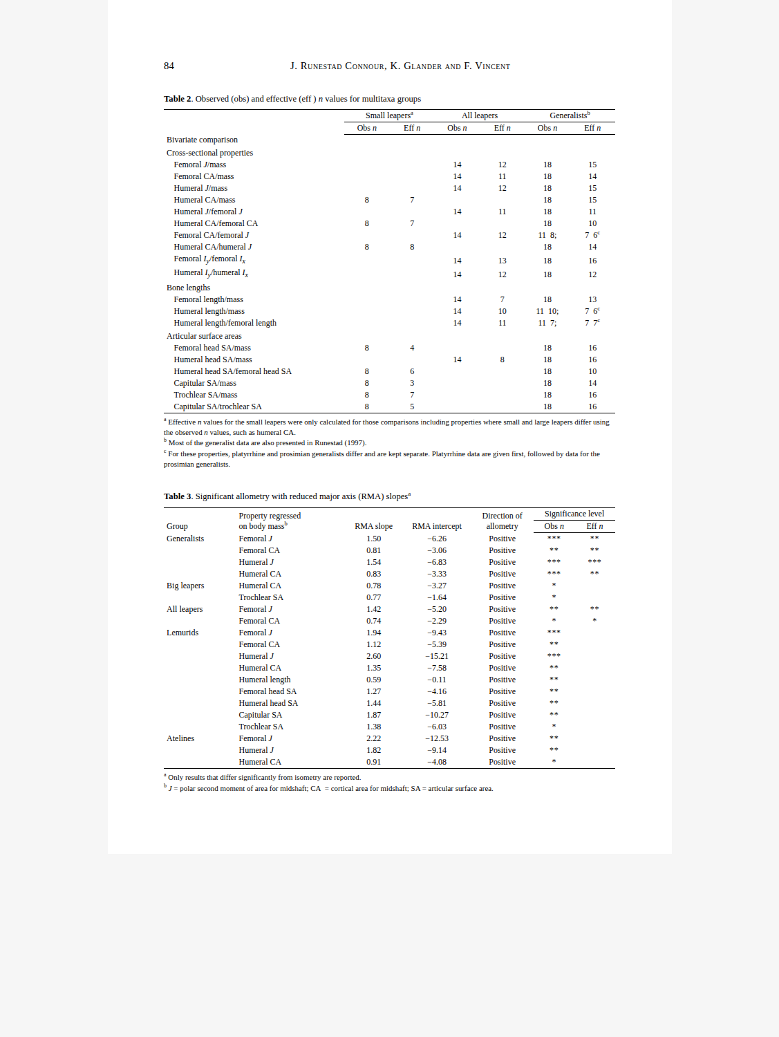84
J. Runestad Connour, K. Glander and F. Vincent
Table 2. Observed (obs) and effective (eff ) n values for multitaxa groups
| | Small leapers a | All leapers | Generalists b |
| --- | --- | --- | --- |
| Obs n | Eff n | Obs n | Eff n | Obs n | Eff n |
| Bivariate comparison | |
| Cross-sectional properties | | | | | | |
| Femoral J /mass | | | 14 | 12 | 18 | 15 |
| Femoral CA/mass | | | 14 | 11 | 18 | 14 |
| Humeral J /mass | | | 14 | 12 | 18 | 15 |
| Humeral CA/mass | 8 | 7 | | | 18 | 15 |
| Humeral J /femoral J | | | 14 | 11 | 18 | 11 |
| Humeral CA/femoral CA | 8 | 7 | | | 18 | 10 |
| Femoral CA/femoral J | | | 14 | 12 | 11 8; | 7 6 c |
| Humeral CA/humeral J | 8 | 8 | | | 18 | 14 |
| Femoral I y /femoral I x | | | 14 | 13 | 18 | 16 |
| Humeral I y /humeral I x | | | 14 | 12 | 18 | 12 |
| Bone lengths | | | | | | |
| Femoral length/mass | | | 14 | 7 | 18 | 13 |
| Humeral length/mass | | | 14 | 10 | 11 10; | 7 6 c |
| Humeral length/femoral length | | | 14 | 11 | 11 7; | 7 7 c |
| Articular surface areas | | | | | | |
| Femoral head SA/mass | 8 | 4 | | | 18 | 16 |
| Humeral head SA/mass | | | 14 | 8 | 18 | 16 |
| Humeral head SA/femoral head SA | 8 | 6 | | | 18 | 10 |
| Capitular SA/mass | 8 | 3 | | | 18 | 14 |
| Trochlear SA/mass | 8 | 7 | | | 18 | 16 |
| Capitular SA/trochlear SA | 8 | 5 | | | 18 | 16 |
a Effective n values for the small leapers were only calculated for those comparisons including properties where small and large leapers differ using the observed n values, such as humeral CA.
b Most of the generalist data are also presented in Runestad (1997).
c For these properties, platyrrhine and prosimian generalists differ and are kept separate. Platyrrhine data are given first, followed by data for the prosimian generalists.
Table 3. Significant allometry with reduced major axis (RMA) slopesa
| Group | Property regressed on body mass b | RMA slope | RMA intercept | Direction of allometry | Significance level |
| --- | --- | --- | --- | --- | --- |
| Obs n | Eff n |
| Generalists | Femoral J | 1.50 | − 6.26 | Positive | *** | ** |
| | Femoral CA | 0.81 | − 3.06 | Positive | ** | ** |
| | Humeral J | 1.54 | − 6.83 | Positive | *** | *** |
| | Humeral CA | 0.83 | − 3.33 | Positive | *** | ** |
| Big leapers | Humeral CA | 0.78 | − 3.27 | Positive | * | |
| | Trochlear SA | 0.77 | − 1.64 | Positive | * | |
| All leapers | Femoral J | 1.42 | − 5.20 | Positive | ** | ** |
| | Femoral CA | 0.74 | − 2.29 | Positive | * | * |
| Lemurids | Femoral J | 1.94 | − 9.43 | Positive | *** | |
| | Femoral CA | 1.12 | − 5.39 | Positive | ** | |
| | Humeral J | 2.60 | − 15.21 | Positive | *** | |
| | Humeral CA | 1.35 | − 7.58 | Positive | ** | |
| | Humeral length | 0.59 | − 0.11 | Positive | ** | |
| | Femoral head SA | 1.27 | − 4.16 | Positive | ** | |
| | Humeral head SA | 1.44 | − 5.81 | Positive | ** | |
| | Capitular SA | 1.87 | − 10.27 | Positive | ** | |
| | Trochlear SA | 1.38 | − 6.03 | Positive | * | |
| Atelines | Femoral J | 2.22 | − 12.53 | Positive | ** | |
| | Humeral J | 1.82 | − 9.14 | Positive | ** | |
| | Humeral CA | 0.91 | − 4.08 | Positive | * | |
a Only results that differ significantly from isometry are reported.
b J = polar second moment of area for midshaft; CA = cortical area for midshaft; SA = articular surface area.